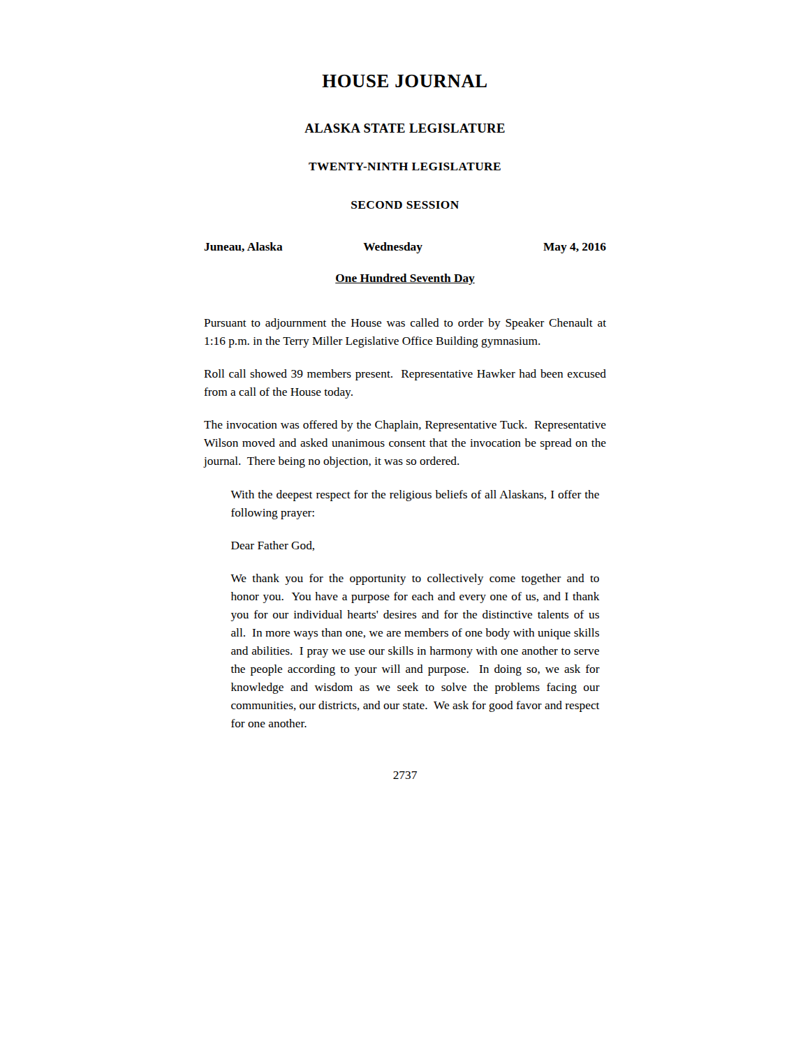HOUSE JOURNAL
ALASKA STATE LEGISLATURE
TWENTY-NINTH LEGISLATURE
SECOND SESSION
Juneau, Alaska Wednesday May 4, 2016
One Hundred Seventh Day
Pursuant to adjournment the House was called to order by Speaker Chenault at 1:16 p.m. in the Terry Miller Legislative Office Building gymnasium.
Roll call showed 39 members present. Representative Hawker had been excused from a call of the House today.
The invocation was offered by the Chaplain, Representative Tuck. Representative Wilson moved and asked unanimous consent that the invocation be spread on the journal. There being no objection, it was so ordered.
With the deepest respect for the religious beliefs of all Alaskans, I offer the following prayer:
Dear Father God,
We thank you for the opportunity to collectively come together and to honor you. You have a purpose for each and every one of us, and I thank you for our individual hearts' desires and for the distinctive talents of us all. In more ways than one, we are members of one body with unique skills and abilities. I pray we use our skills in harmony with one another to serve the people according to your will and purpose. In doing so, we ask for knowledge and wisdom as we seek to solve the problems facing our communities, our districts, and our state. We ask for good favor and respect for one another.
2737